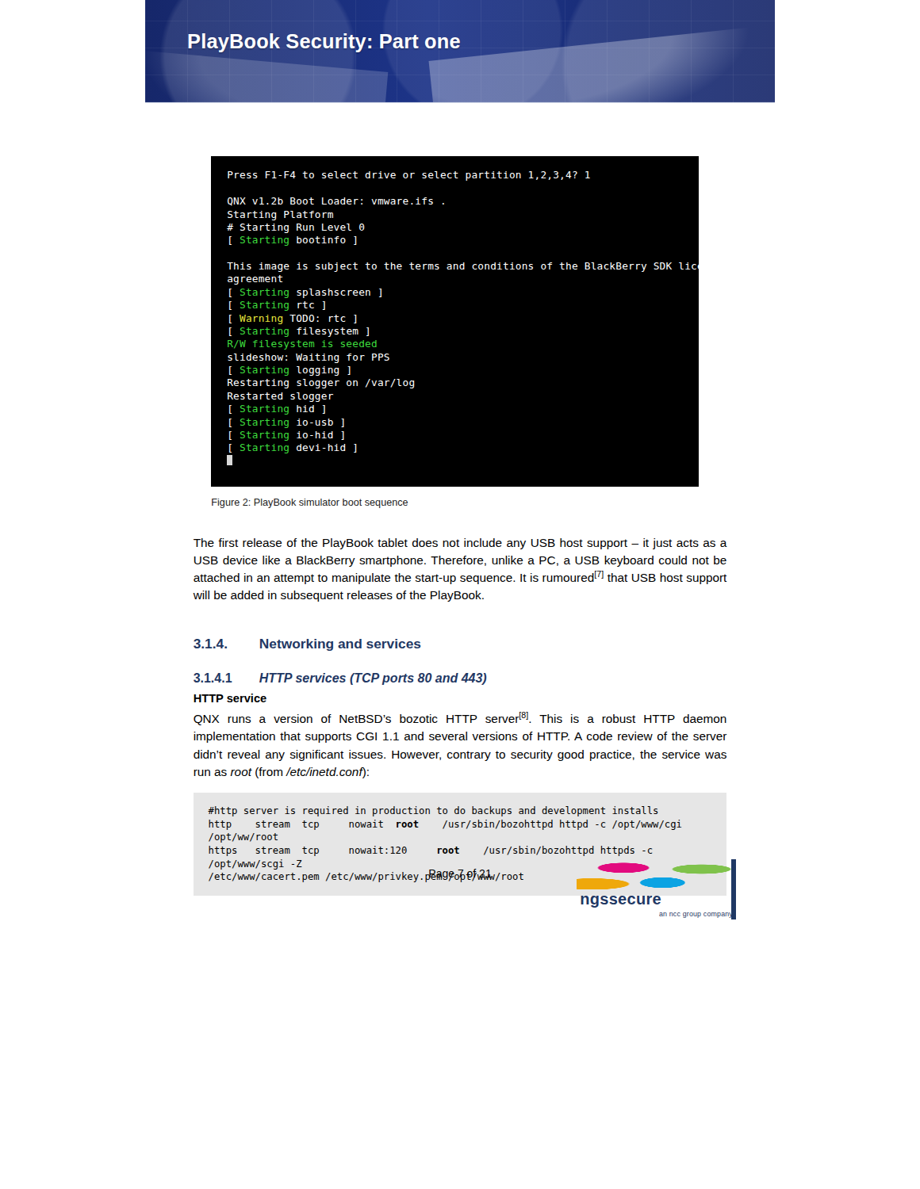PlayBook Security: Part one
Press F1-F4 to select drive or select partition 1,2,3,4? 1 QNX v1.2b Boot Loader: vmware.ifs . Starting Platform # Starting Run Level 0 [ Starting bootinfo ] This image is subject to the terms and conditions of the BlackBerry SDK license agreement [ Starting splashscreen ] [ Starting rtc ] [ Warning TODO: rtc ] [ Starting filesystem ] R/W filesystem is seeded slideshow: Waiting for PPS [ Starting logging ] Restarting slogger on /var/log Restarted slogger [ Starting hid ] [ Starting io-usb ] [ Starting io-hid ] [ Starting devi-hid ]
Figure 2: PlayBook simulator boot sequence
The first release of the PlayBook tablet does not include any USB host support – it just acts as a USB device like a BlackBerry smartphone. Therefore, unlike a PC, a USB keyboard could not be attached in an attempt to manipulate the start-up sequence. It is rumoured[7] that USB host support will be added in subsequent releases of the PlayBook.
3.1.4. Networking and services
3.1.4.1 HTTP services (TCP ports 80 and 443)
HTTP service
QNX runs a version of NetBSD’s bozotic HTTP server[8]. This is a robust HTTP daemon implementation that supports CGI 1.1 and several versions of HTTP. A code review of the server didn’t reveal any significant issues. However, contrary to security good practice, the service was run as root (from /etc/inetd.conf):
#http server is required in production to do backups and development installs http stream tcp nowait root /usr/sbin/bozohttpd httpd -c /opt/www/cgi /opt/ww/root https stream tcp nowait:120 root /usr/sbin/bozohttpd httpds -c /opt/www/scgi -Z /etc/www/cacert.pem /etc/www/privkey.pem /opt/www/root
Page 7 of 21
ngs secure
an ncc group company